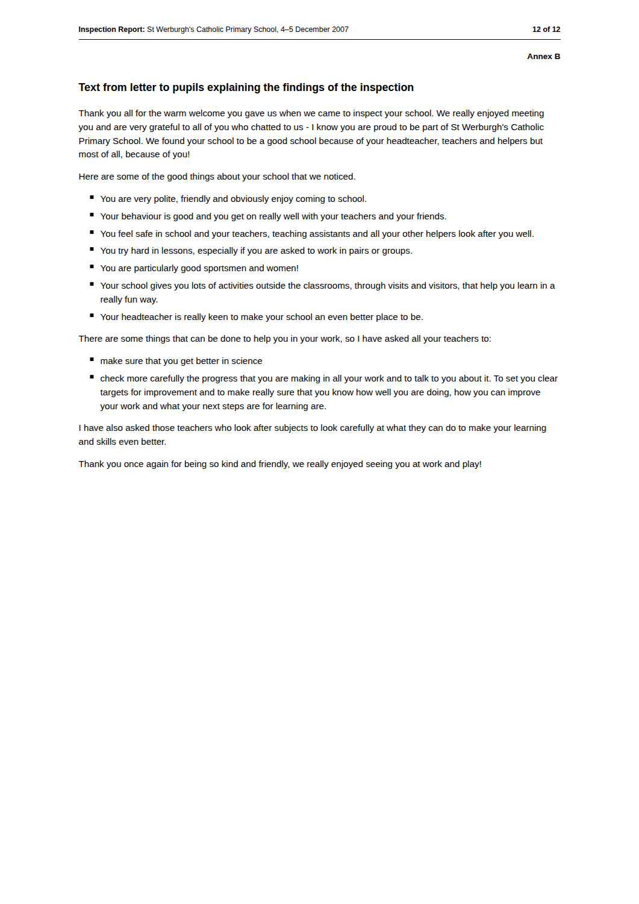Inspection Report: St Werburgh's Catholic Primary School, 4–5 December 2007
12 of 12
Annex B
Text from letter to pupils explaining the findings of the inspection
Thank you all for the warm welcome you gave us when we came to inspect your school. We really enjoyed meeting you and are very grateful to all of you who chatted to us - I know you are proud to be part of St Werburgh's Catholic Primary School. We found your school to be a good school because of your headteacher, teachers and helpers but most of all, because of you!
Here are some of the good things about your school that we noticed.
You are very polite, friendly and obviously enjoy coming to school.
Your behaviour is good and you get on really well with your teachers and your friends.
You feel safe in school and your teachers, teaching assistants and all your other helpers look after you well.
You try hard in lessons, especially if you are asked to work in pairs or groups.
You are particularly good sportsmen and women!
Your school gives you lots of activities outside the classrooms, through visits and visitors, that help you learn in a really fun way.
Your headteacher is really keen to make your school an even better place to be.
There are some things that can be done to help you in your work, so I have asked all your teachers to:
make sure that you get better in science
check more carefully the progress that you are making in all your work and to talk to you about it. To set you clear targets for improvement and to make really sure that you know how well you are doing, how you can improve your work and what your next steps are for learning are.
I have also asked those teachers who look after subjects to look carefully at what they can do to make your learning and skills even better.
Thank you once again for being so kind and friendly, we really enjoyed seeing you at work and play!